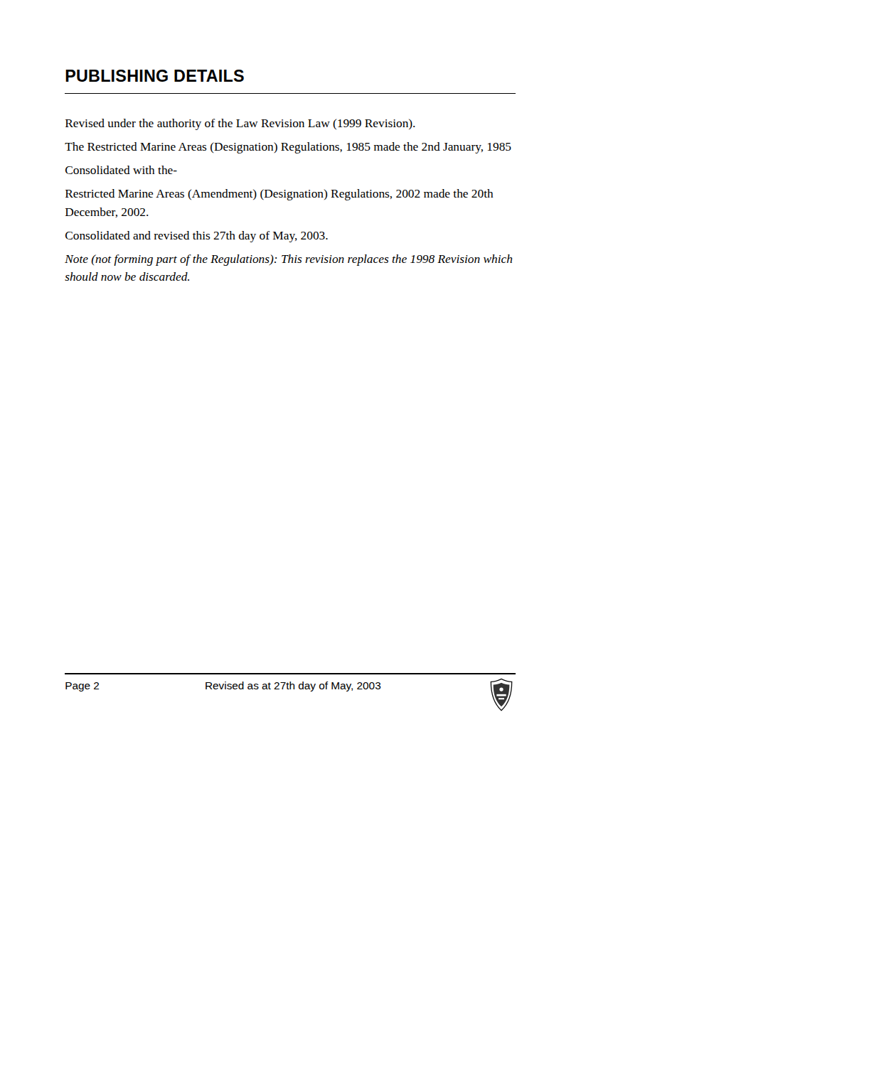PUBLISHING DETAILS
Revised under the authority of the Law Revision Law (1999 Revision).
The Restricted Marine Areas (Designation) Regulations, 1985 made the 2nd January, 1985
Consolidated with the-
Restricted Marine Areas (Amendment) (Designation) Regulations, 2002 made the 20th December, 2002.
Consolidated and revised this 27th day of May, 2003.
Note (not forming part of the Regulations): This revision replaces the 1998 Revision which should now be discarded.
Page 2
Revised as at 27th day of May, 2003